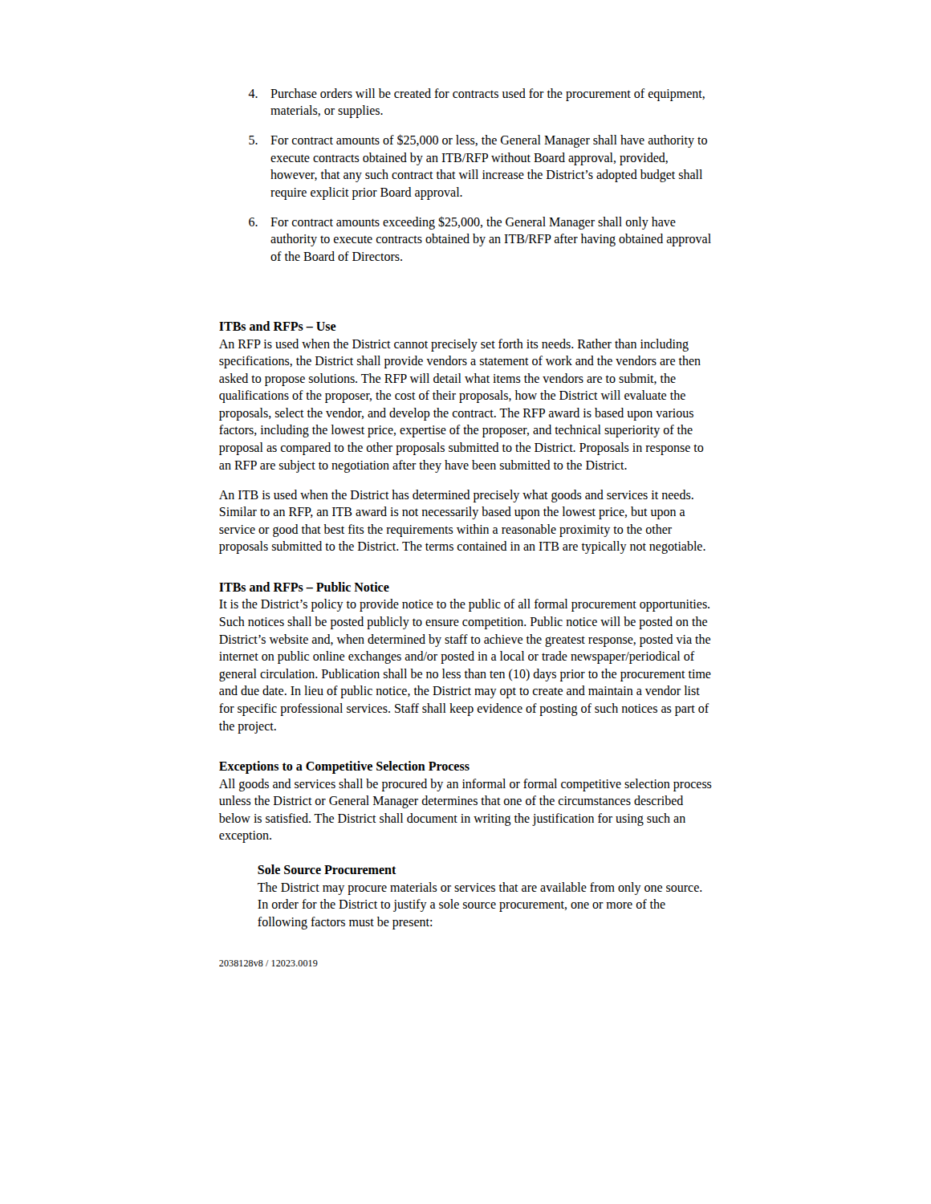Purchase orders will be created for contracts used for the procurement of equipment, materials, or supplies.
For contract amounts of $25,000 or less, the General Manager shall have authority to execute contracts obtained by an ITB/RFP without Board approval, provided, however, that any such contract that will increase the District’s adopted budget shall require explicit prior Board approval.
For contract amounts exceeding $25,000, the General Manager shall only have authority to execute contracts obtained by an ITB/RFP after having obtained approval of the Board of Directors.
ITBs and RFPs – Use
An RFP is used when the District cannot precisely set forth its needs. Rather than including specifications, the District shall provide vendors a statement of work and the vendors are then asked to propose solutions. The RFP will detail what items the vendors are to submit, the qualifications of the proposer, the cost of their proposals, how the District will evaluate the proposals, select the vendor, and develop the contract. The RFP award is based upon various factors, including the lowest price, expertise of the proposer, and technical superiority of the proposal as compared to the other proposals submitted to the District. Proposals in response to an RFP are subject to negotiation after they have been submitted to the District.
An ITB is used when the District has determined precisely what goods and services it needs. Similar to an RFP, an ITB award is not necessarily based upon the lowest price, but upon a service or good that best fits the requirements within a reasonable proximity to the other proposals submitted to the District. The terms contained in an ITB are typically not negotiable.
ITBs and RFPs – Public Notice
It is the District’s policy to provide notice to the public of all formal procurement opportunities. Such notices shall be posted publicly to ensure competition. Public notice will be posted on the District’s website and, when determined by staff to achieve the greatest response, posted via the internet on public online exchanges and/or posted in a local or trade newspaper/periodical of general circulation. Publication shall be no less than ten (10) days prior to the procurement time and due date. In lieu of public notice, the District may opt to create and maintain a vendor list for specific professional services. Staff shall keep evidence of posting of such notices as part of the project.
Exceptions to a Competitive Selection Process
All goods and services shall be procured by an informal or formal competitive selection process unless the District or General Manager determines that one of the circumstances described below is satisfied. The District shall document in writing the justification for using such an exception.
Sole Source Procurement
The District may procure materials or services that are available from only one source. In order for the District to justify a sole source procurement, one or more of the following factors must be present:
2038128v8 / 12023.0019